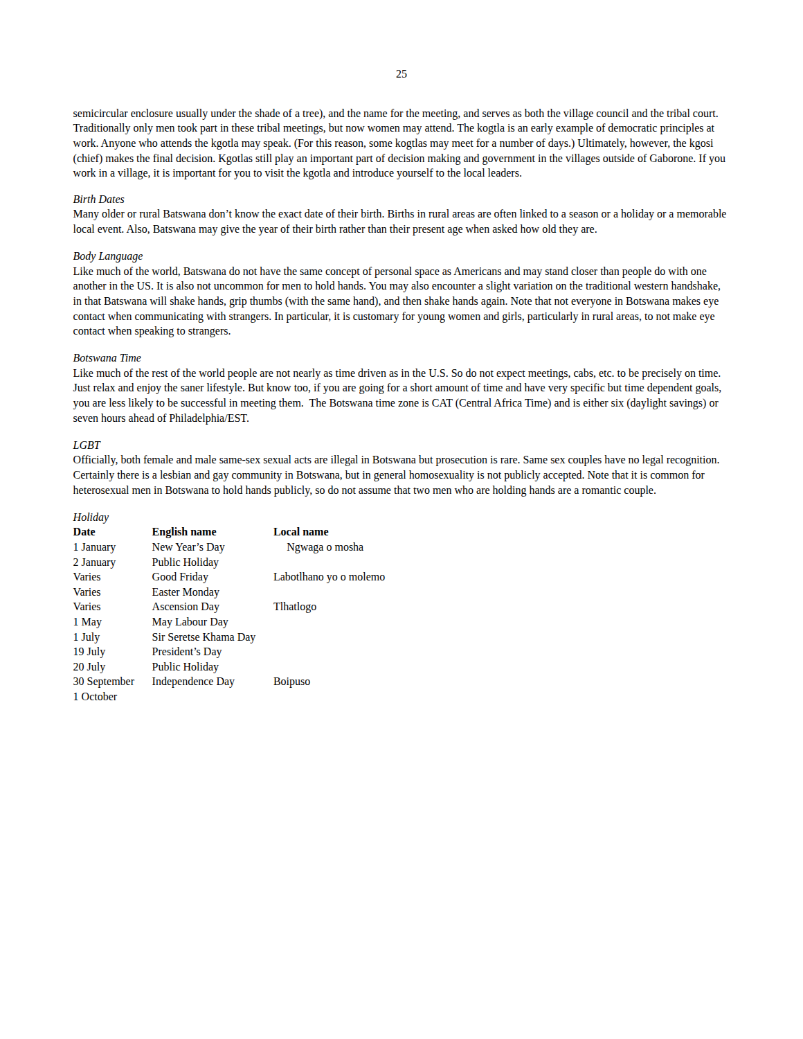25
semicircular enclosure usually under the shade of a tree), and the name for the meeting, and serves as both the village council and the tribal court. Traditionally only men took part in these tribal meetings, but now women may attend. The kogtla is an early example of democratic principles at work. Anyone who attends the kgotla may speak. (For this reason, some kogtlas may meet for a number of days.) Ultimately, however, the kgosi (chief) makes the final decision. Kgotlas still play an important part of decision making and government in the villages outside of Gaborone. If you work in a village, it is important for you to visit the kgotla and introduce yourself to the local leaders.
Birth Dates
Many older or rural Batswana don’t know the exact date of their birth. Births in rural areas are often linked to a season or a holiday or a memorable local event. Also, Batswana may give the year of their birth rather than their present age when asked how old they are.
Body Language
Like much of the world, Batswana do not have the same concept of personal space as Americans and may stand closer than people do with one another in the US. It is also not uncommon for men to hold hands. You may also encounter a slight variation on the traditional western handshake, in that Batswana will shake hands, grip thumbs (with the same hand), and then shake hands again. Note that not everyone in Botswana makes eye contact when communicating with strangers. In particular, it is customary for young women and girls, particularly in rural areas, to not make eye contact when speaking to strangers.
Botswana Time
Like much of the rest of the world people are not nearly as time driven as in the U.S. So do not expect meetings, cabs, etc. to be precisely on time. Just relax and enjoy the saner lifestyle. But know too, if you are going for a short amount of time and have very specific but time dependent goals, you are less likely to be successful in meeting them. The Botswana time zone is CAT (Central Africa Time) and is either six (daylight savings) or seven hours ahead of Philadelphia/EST.
LGBT
Officially, both female and male same-sex sexual acts are illegal in Botswana but prosecution is rare. Same sex couples have no legal recognition. Certainly there is a lesbian and gay community in Botswana, but in general homosexuality is not publicly accepted. Note that it is common for heterosexual men in Botswana to hold hands publicly, so do not assume that two men who are holding hands are a romantic couple.
Holiday
| Date | English name | Local name |
| --- | --- | --- |
| 1 January | New Year’s Day | Ngwaga o mosha |
| 2 January | Public Holiday | |
| Varies | Good Friday | Labotlhano yo o molemo |
| Varies | Easter Monday | |
| Varies | Ascension Day | Tlhatlogo |
| 1 May | May Labour Day | |
| 1 July | Sir Seretse Khama Day | |
| 19 July | President’s Day | |
| 20 July | Public Holiday | |
| 30 September | Independence Day | Boipuso |
| 1 October | | |